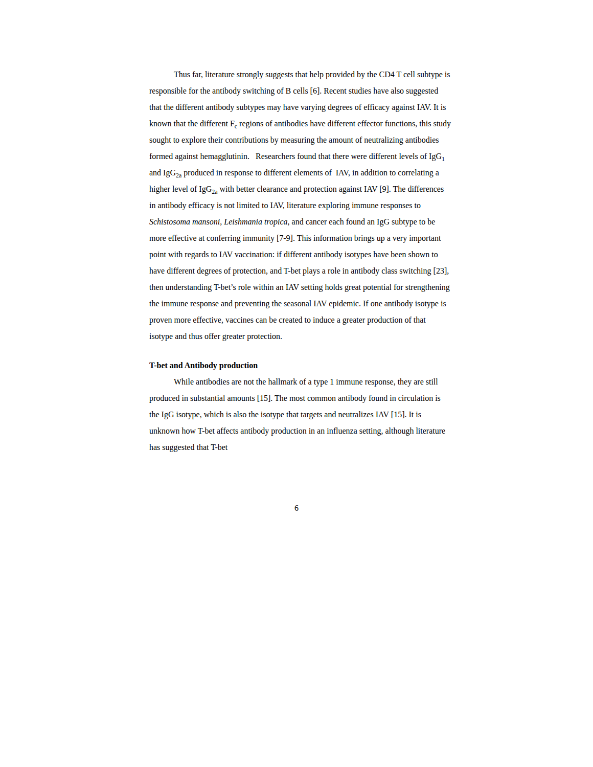Thus far, literature strongly suggests that help provided by the CD4 T cell subtype is responsible for the antibody switching of B cells [6]. Recent studies have also suggested that the different antibody subtypes may have varying degrees of efficacy against IAV. It is known that the different Fc regions of antibodies have different effector functions, this study sought to explore their contributions by measuring the amount of neutralizing antibodies formed against hemagglutinin. Researchers found that there were different levels of IgG1 and IgG2a produced in response to different elements of IAV, in addition to correlating a higher level of IgG2a with better clearance and protection against IAV [9]. The differences in antibody efficacy is not limited to IAV, literature exploring immune responses to Schistosoma mansoni, Leishmania tropica, and cancer each found an IgG subtype to be more effective at conferring immunity [7-9]. This information brings up a very important point with regards to IAV vaccination: if different antibody isotypes have been shown to have different degrees of protection, and T-bet plays a role in antibody class switching [23], then understanding T-bet’s role within an IAV setting holds great potential for strengthening the immune response and preventing the seasonal IAV epidemic. If one antibody isotype is proven more effective, vaccines can be created to induce a greater production of that isotype and thus offer greater protection.
T-bet and Antibody production
While antibodies are not the hallmark of a type 1 immune response, they are still produced in substantial amounts [15]. The most common antibody found in circulation is the IgG isotype, which is also the isotype that targets and neutralizes IAV [15]. It is unknown how T-bet affects antibody production in an influenza setting, although literature has suggested that T-bet
6